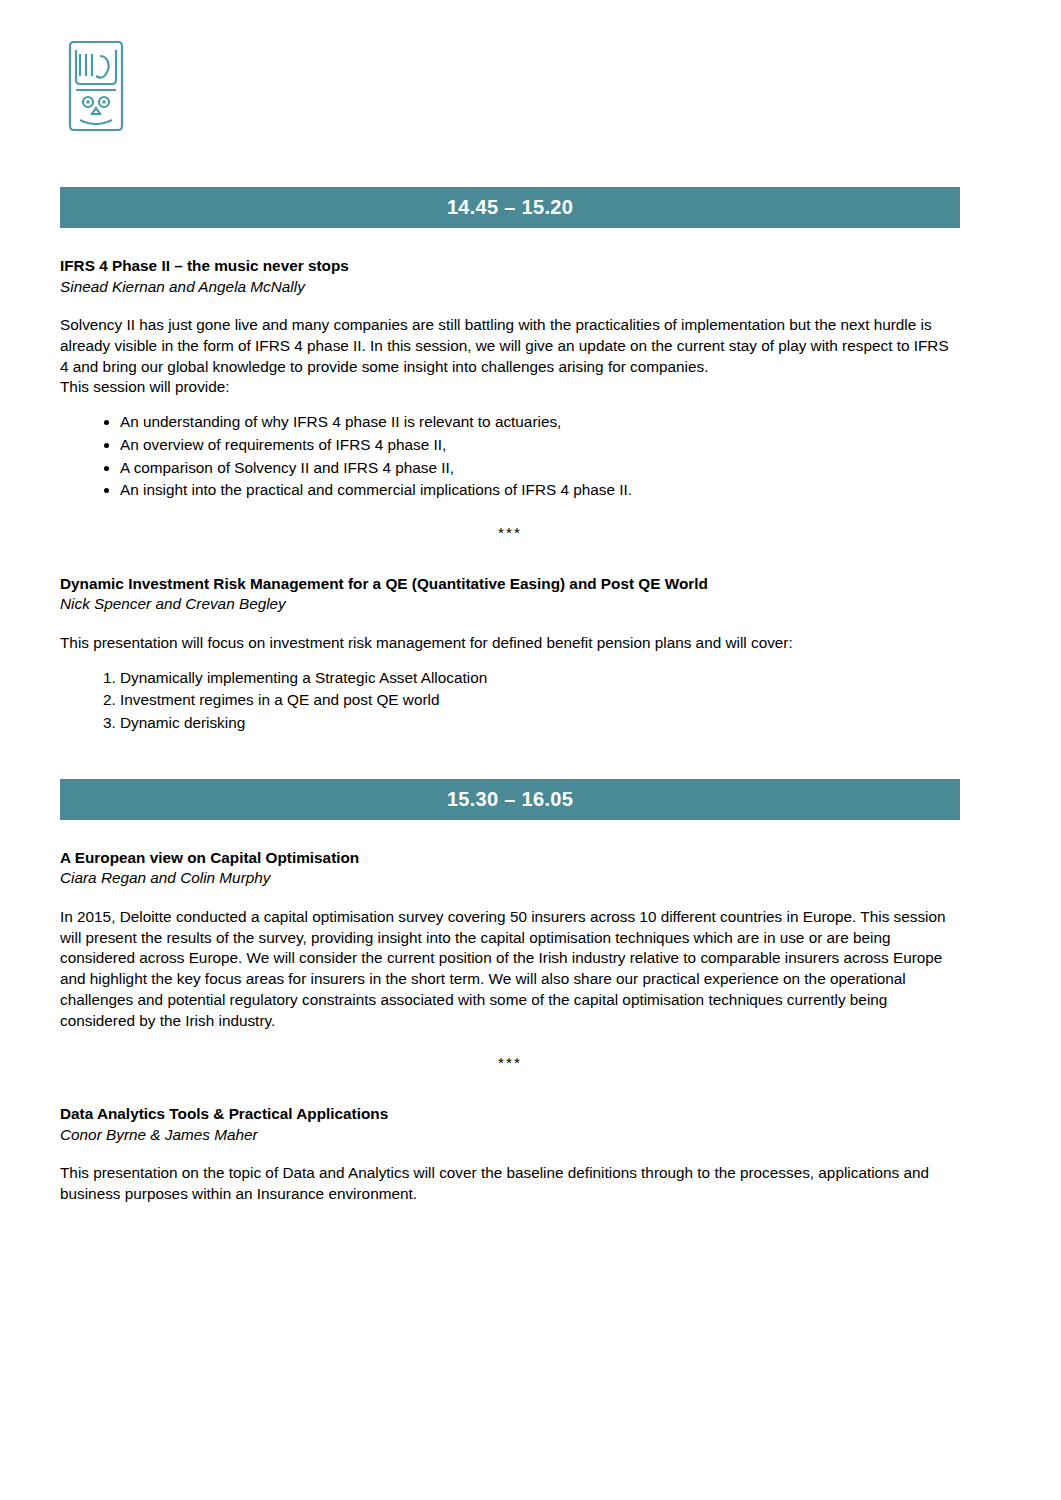14.45 – 15.20
IFRS 4 Phase II – the music never stops
Sinead Kiernan and Angela McNally
Solvency II has just gone live and many companies are still battling with the practicalities of implementation but the next hurdle is already visible in the form of IFRS 4 phase II. In this session, we will give an update on the current stay of play with respect to IFRS 4 and bring our global knowledge to provide some insight into challenges arising for companies.
This session will provide:
An understanding of why IFRS 4 phase II is relevant to actuaries,
An overview of requirements of IFRS 4 phase II,
A comparison of Solvency II and IFRS 4 phase II,
An insight into the practical and commercial implications of IFRS 4 phase II.
***
Dynamic Investment Risk Management for a QE (Quantitative Easing) and Post QE World
Nick Spencer and Crevan Begley
This presentation will focus on investment risk management for defined benefit pension plans and will cover:
Dynamically implementing a Strategic Asset Allocation
Investment regimes in a QE and post QE world
Dynamic derisking
15.30 – 16.05
A European view on Capital Optimisation
Ciara Regan and Colin Murphy
In 2015, Deloitte conducted a capital optimisation survey covering 50 insurers across 10 different countries in Europe. This session will present the results of the survey, providing insight into the capital optimisation techniques which are in use or are being considered across Europe. We will consider the current position of the Irish industry relative to comparable insurers across Europe and highlight the key focus areas for insurers in the short term. We will also share our practical experience on the operational challenges and potential regulatory constraints associated with some of the capital optimisation techniques currently being considered by the Irish industry.
***
Data Analytics Tools & Practical Applications
Conor Byrne & James Maher
This presentation on the topic of Data and Analytics will cover the baseline definitions through to the processes, applications and business purposes within an Insurance environment.